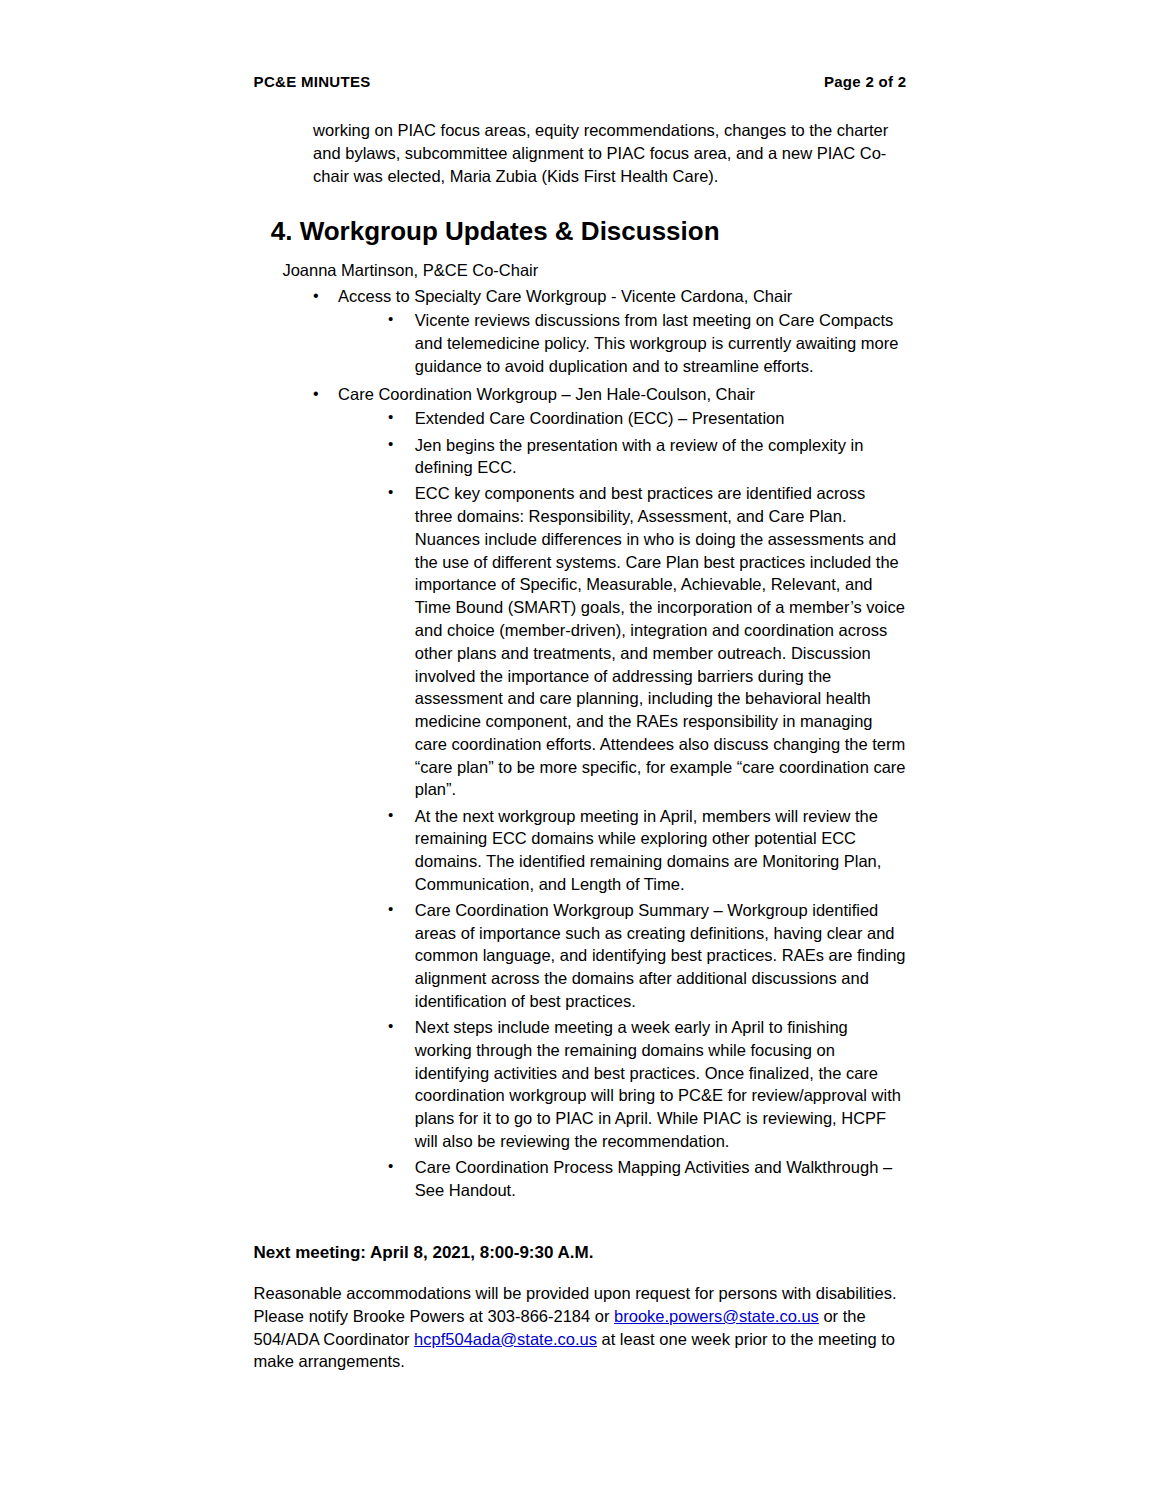PC&E MINUTES
Page 2 of 2
working on PIAC focus areas, equity recommendations, changes to the charter and bylaws, subcommittee alignment to PIAC focus area, and a new PIAC Co-chair was elected, Maria Zubia (Kids First Health Care).
4. Workgroup Updates & Discussion
Joanna Martinson, P&CE Co-Chair
Access to Specialty Care Workgroup - Vicente Cardona, Chair
Vicente reviews discussions from last meeting on Care Compacts and telemedicine policy. This workgroup is currently awaiting more guidance to avoid duplication and to streamline efforts.
Care Coordination Workgroup – Jen Hale-Coulson, Chair
Extended Care Coordination (ECC) – Presentation
Jen begins the presentation with a review of the complexity in defining ECC.
ECC key components and best practices are identified across three domains: Responsibility, Assessment, and Care Plan. Nuances include differences in who is doing the assessments and the use of different systems. Care Plan best practices included the importance of Specific, Measurable, Achievable, Relevant, and Time Bound (SMART) goals, the incorporation of a member’s voice and choice (member-driven), integration and coordination across other plans and treatments, and member outreach. Discussion involved the importance of addressing barriers during the assessment and care planning, including the behavioral health medicine component, and the RAEs responsibility in managing care coordination efforts. Attendees also discuss changing the term “care plan” to be more specific, for example “care coordination care plan”.
At the next workgroup meeting in April, members will review the remaining ECC domains while exploring other potential ECC domains. The identified remaining domains are Monitoring Plan, Communication, and Length of Time.
Care Coordination Workgroup Summary – Workgroup identified areas of importance such as creating definitions, having clear and common language, and identifying best practices. RAEs are finding alignment across the domains after additional discussions and identification of best practices.
Next steps include meeting a week early in April to finishing working through the remaining domains while focusing on identifying activities and best practices. Once finalized, the care coordination workgroup will bring to PC&E for review/approval with plans for it to go to PIAC in April. While PIAC is reviewing, HCPF will also be reviewing the recommendation.
Care Coordination Process Mapping Activities and Walkthrough – See Handout.
Next meeting: April 8, 2021, 8:00-9:30 A.M.
Reasonable accommodations will be provided upon request for persons with disabilities. Please notify Brooke Powers at 303-866-2184 or brooke.powers@state.co.us or the 504/ADA Coordinator hcpf504ada@state.co.us at least one week prior to the meeting to make arrangements.